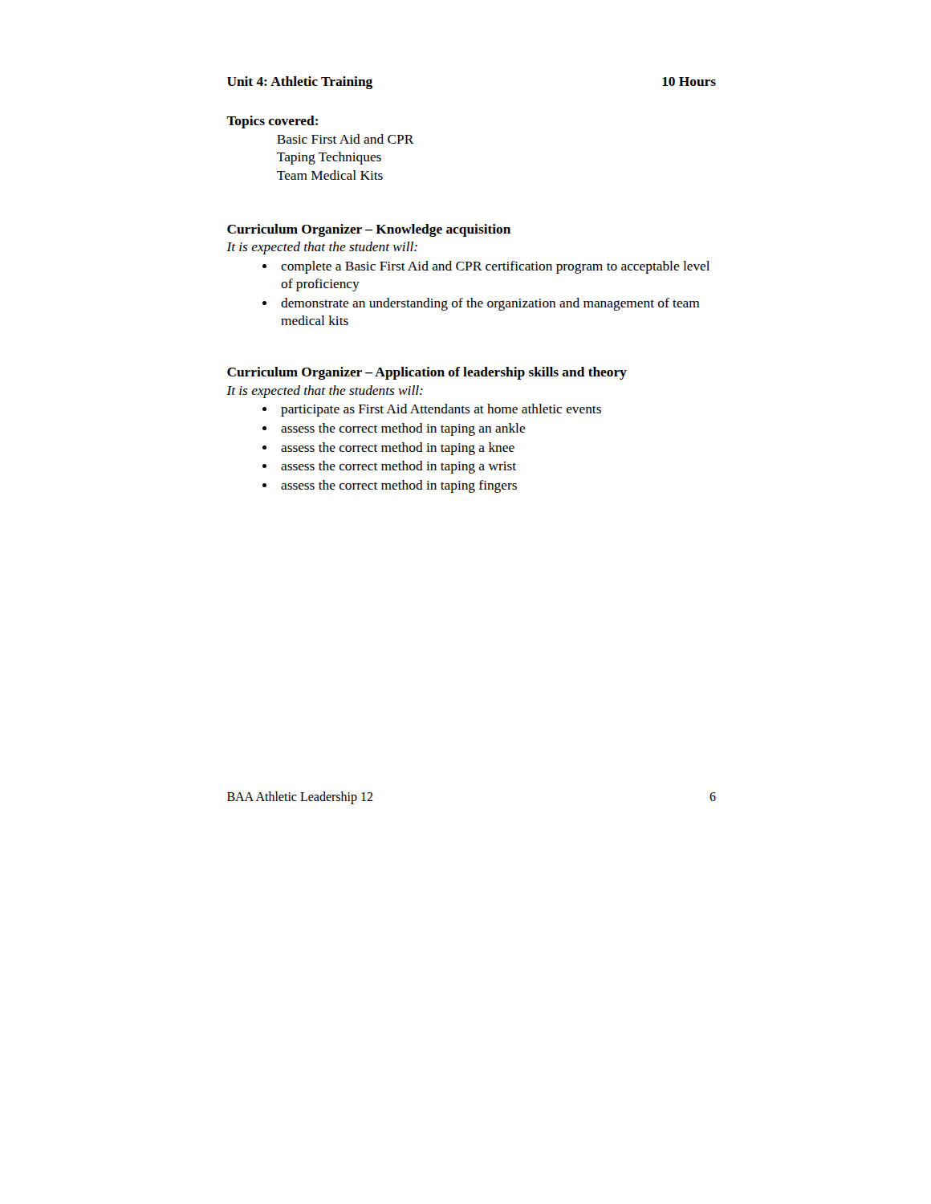Unit 4: Athletic Training
10 Hours
Topics covered:
Basic First Aid and CPR
Taping Techniques
Team Medical Kits
Curriculum Organizer – Knowledge acquisition
It is expected that the student will:
complete a Basic First Aid and CPR certification program to acceptable level of proficiency
demonstrate an understanding of the organization and management of team medical kits
Curriculum Organizer – Application of leadership skills and theory
It is expected that the students will:
participate as First Aid Attendants at home athletic events
assess the correct method in taping an ankle
assess the correct method in taping a knee
assess the correct method in taping a wrist
assess the correct method in taping fingers
BAA Athletic Leadership 12 6